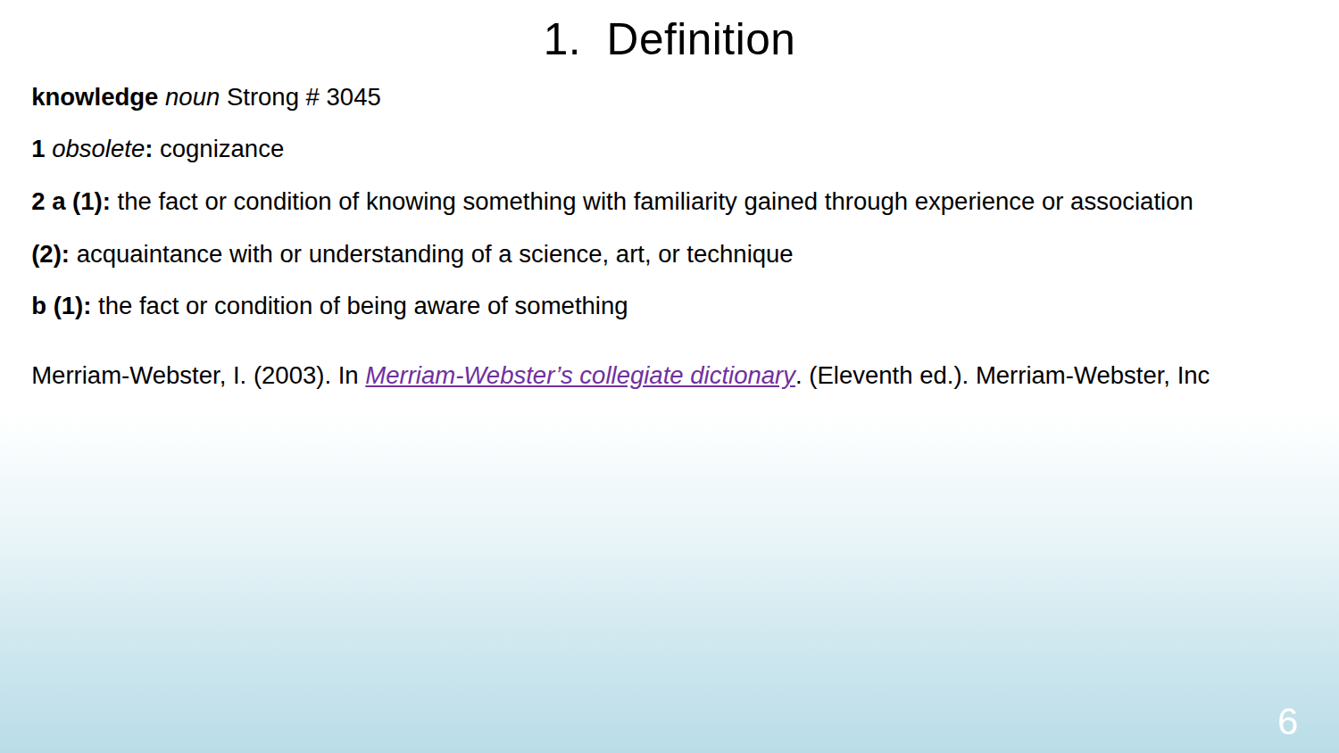1. Definition
knowledge noun Strong # 3045
1 obsolete: cognizance
2 a (1): the fact or condition of knowing something with familiarity gained through experience or association
(2): acquaintance with or understanding of a science, art, or technique
b (1): the fact or condition of being aware of something
Merriam-Webster, I. (2003). In Merriam-Webster’s collegiate dictionary. (Eleventh ed.). Merriam-Webster, Inc
6